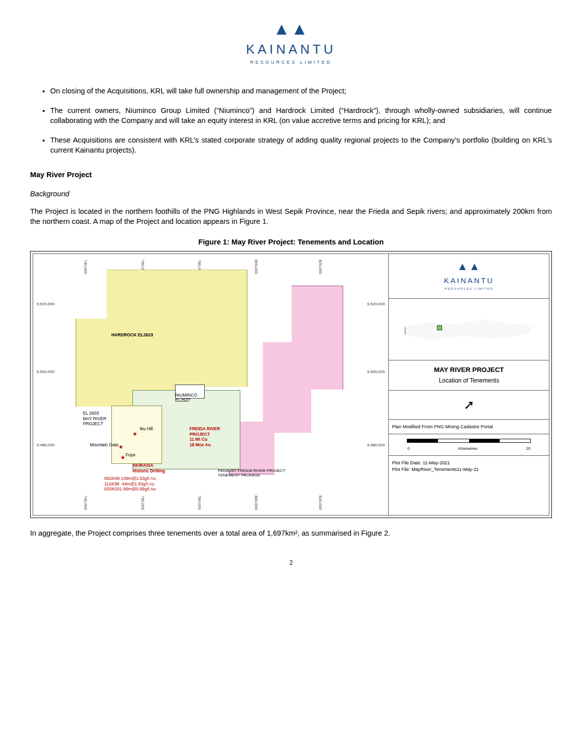▲▲
KAINANTU
RESOURCES LIMITED
On closing of the Acquisitions, KRL will take full ownership and management of the Project;
The current owners, Niuminco Group Limited (“Niuminco”) and Hardrock Limited (“Hardrock”), through wholly-owned subsidiaries, will continue collaborating with the Company and will take an equity interest in KRL (on value accretive terms and pricing for KRL); and
These Acquisitions are consistent with KRL’s stated corporate strategy of adding quality regional projects to the Company’s portfolio (building on KRL’s current Kainantu projects).
May River Project
Background
The Project is located in the northern foothills of the PNG Highlands in West Sepik Province, near the Frieda and Sepik rivers; and approximately 200km from the northern coast. A map of the Project and location appears in Figure 1.
Figure 1: May River Project: Tenements and Location
9,520,000
9,500,000
9,480,000
9,520,000
9,500,000
9,480,000
740,000
760,000
780,000
800,000
820,000
740,000
760,000
780,000
800,000
820,000
HARDROCK EL2623
NIUMINCO
EL2527
EL 2603
MAY RIVER
PROJECT
Iku Hill
Mountain Gate
Foya
FREIDA RIVER
PROJECT
11 Mt Cu
18 Moz Au
SKIRASIA
Historic Drilling
06SK98 109m@1.53g/t Au
11SK98 44m@1.83g/t Au
93SK001 96m@0.89g/t Au
PANAUST FREIDA RIVER PROJECT
TENEMENT PACKAGE
★
★
★
▲▲
KAINANTU
RESOURCES LIMITED
MAY RIVER PROJECT
Location of Tenements
➚
Plan Modified From PNG Mining Cadastre Portal
0 Kilometres 20
Plot File Date: 11-May-2021
Plot File: MayRiver_Tenements11-May-21
In aggregate, the Project comprises three tenements over a total area of 1,697km², as summarised in Figure 2.
2